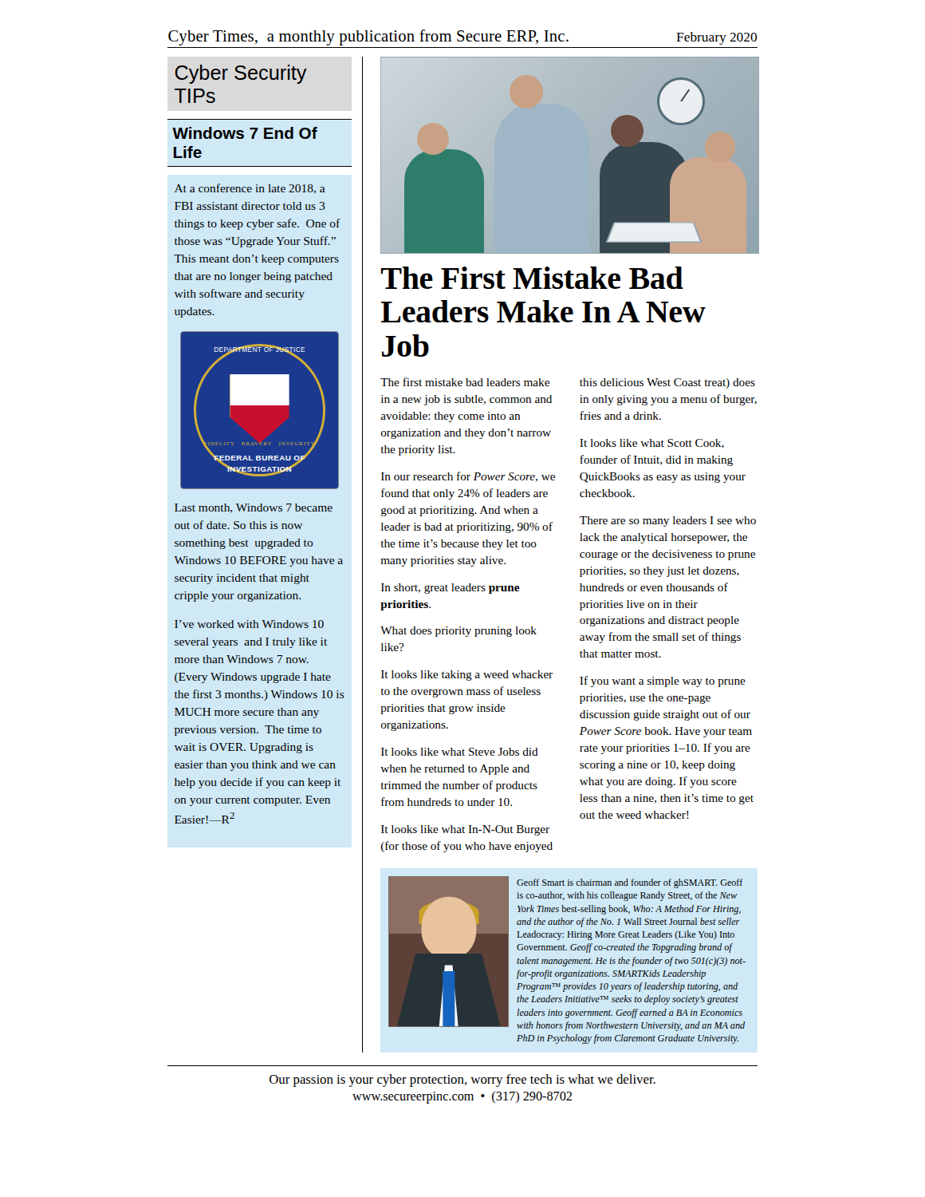Cyber Times, a monthly publication from Secure ERP, Inc.
February 2020
Cyber Security TIPs
Windows 7 End Of Life
At a conference in late 2018, a FBI assistant director told us 3 things to keep cyber safe. One of those was “Upgrade Your Stuff.” This meant don’t keep computers that are no longer being patched with software and security updates.
DEPARTMENT OF JUSTICE
FIDELITY BRAVERY INTEGRITY
FEDERAL BUREAU OF INVESTIGATION
Last month, Windows 7 became out of date. So this is now something best upgraded to Windows 10 BEFORE you have a security incident that might cripple your organization.
I’ve worked with Windows 10 several years and I truly like it more than Windows 7 now. (Every Windows upgrade I hate the first 3 months.) Windows 10 is MUCH more secure than any previous version. The time to wait is OVER. Upgrading is easier than you think and we can help you decide if you can keep it on your current computer. Even Easier!—R2
The First Mistake Bad Leaders Make In A New Job
The first mistake bad leaders make in a new job is subtle, common and avoidable: they come into an organization and they don’t narrow the priority list.
In our research for Power Score, we found that only 24% of leaders are good at prioritizing. And when a leader is bad at prioritizing, 90% of the time it’s because they let too many priorities stay alive.
In short, great leaders prune priorities.
What does priority pruning look like?
It looks like taking a weed whacker to the overgrown mass of useless priorities that grow inside organizations.
It looks like what Steve Jobs did when he returned to Apple and trimmed the number of products from hundreds to under 10.
It looks like what In-N-Out Burger (for those of you who have enjoyed this delicious West Coast treat) does in only giving you a menu of burger, fries and a drink.
It looks like what Scott Cook, founder of Intuit, did in making QuickBooks as easy as using your checkbook.
There are so many leaders I see who lack the analytical horsepower, the courage or the decisiveness to prune priorities, so they just let dozens, hundreds or even thousands of priorities live on in their organizations and distract people away from the small set of things that matter most.
If you want a simple way to prune priorities, use the one-page discussion guide straight out of our Power Score book. Have your team rate your priorities 1–10. If you are scoring a nine or 10, keep doing what you are doing. If you score less than a nine, then it’s time to get out the weed whacker!
Geoff Smart is chairman and founder of ghSMART. Geoff is co-author, with his colleague Randy Street, of the New York Times best-selling book, Who: A Method For Hiring, and the author of the No. 1 Wall Street Journal best seller Leadocracy: Hiring More Great Leaders (Like You) Into Government. Geoff co-created the Topgrading brand of talent management. He is the founder of two 501(c)(3) not-for-profit organizations. SMARTKids Leadership Program™ provides 10 years of leadership tutoring, and the Leaders Initiative™ seeks to deploy society’s greatest leaders into government. Geoff earned a BA in Economics with honors from Northwestern University, and an MA and PhD in Psychology from Claremont Graduate University.
Our passion is your cyber protection, worry free tech is what we deliver.
www.secureerpinc.com • (317) 290-8702